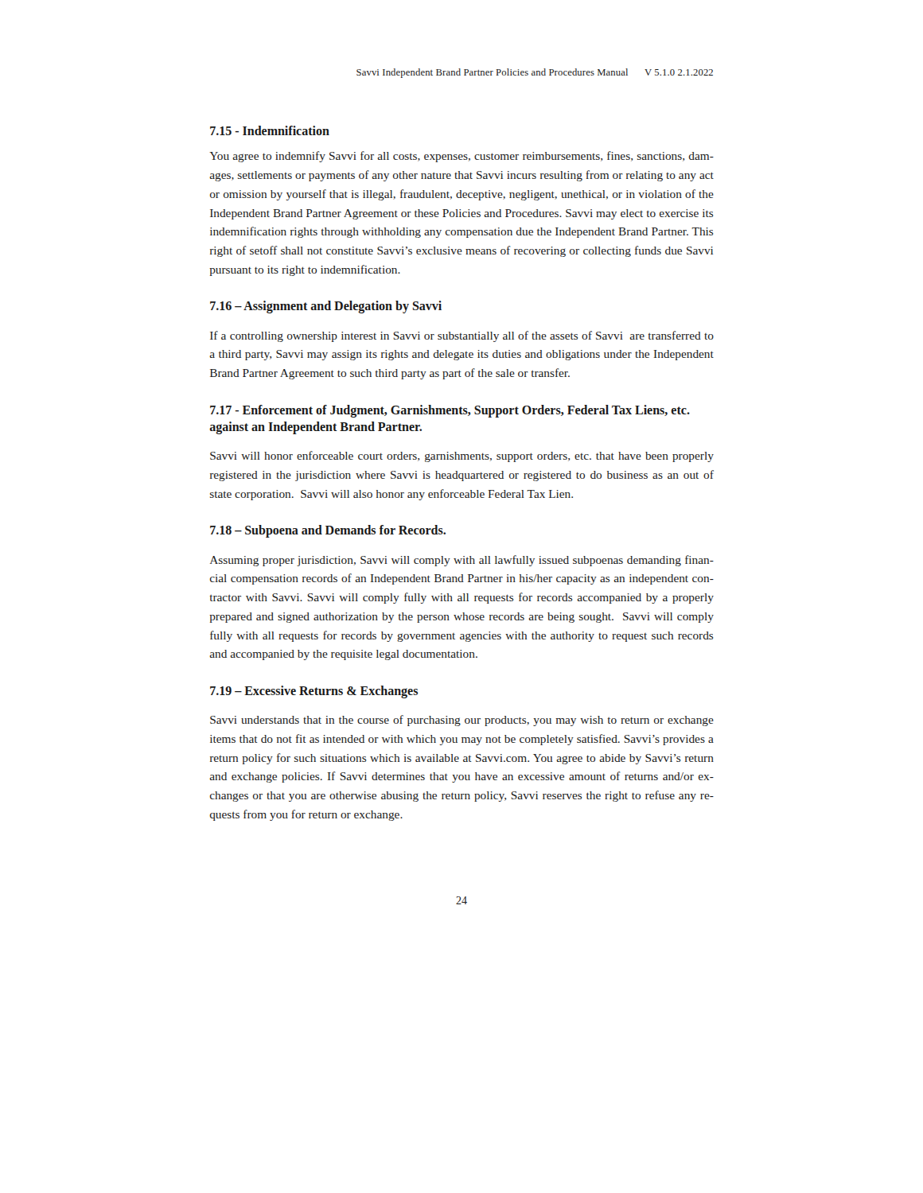Savvi Independent Brand Partner Policies and Procedures Manual V 5.1.0 2.1.2022
7.15 - Indemnification
You agree to indemnify Savvi for all costs, expenses, customer reimbursements, fines, sanctions, damages, settlements or payments of any other nature that Savvi incurs resulting from or relating to any act or omission by yourself that is illegal, fraudulent, deceptive, negligent, unethical, or in violation of the Independent Brand Partner Agreement or these Policies and Procedures. Savvi may elect to exercise its indemnification rights through withholding any compensation due the Independent Brand Partner. This right of setoff shall not constitute Savvi’s exclusive means of recovering or collecting funds due Savvi pursuant to its right to indemnification.
7.16 – Assignment and Delegation by Savvi
If a controlling ownership interest in Savvi or substantially all of the assets of Savvi are transferred to a third party, Savvi may assign its rights and delegate its duties and obligations under the Independent Brand Partner Agreement to such third party as part of the sale or transfer.
7.17 - Enforcement of Judgment, Garnishments, Support Orders, Federal Tax Liens, etc. against an Independent Brand Partner.
Savvi will honor enforceable court orders, garnishments, support orders, etc. that have been properly registered in the jurisdiction where Savvi is headquartered or registered to do business as an out of state corporation. Savvi will also honor any enforceable Federal Tax Lien.
7.18 – Subpoena and Demands for Records.
Assuming proper jurisdiction, Savvi will comply with all lawfully issued subpoenas demanding financial compensation records of an Independent Brand Partner in his/her capacity as an independent contractor with Savvi. Savvi will comply fully with all requests for records accompanied by a properly prepared and signed authorization by the person whose records are being sought. Savvi will comply fully with all requests for records by government agencies with the authority to request such records and accompanied by the requisite legal documentation.
7.19 – Excessive Returns & Exchanges
Savvi understands that in the course of purchasing our products, you may wish to return or exchange items that do not fit as intended or with which you may not be completely satisfied. Savvi’s provides a return policy for such situations which is available at Savvi.com. You agree to abide by Savvi’s return and exchange policies. If Savvi determines that you have an excessive amount of returns and/or exchanges or that you are otherwise abusing the return policy, Savvi reserves the right to refuse any requests from you for return or exchange.
24